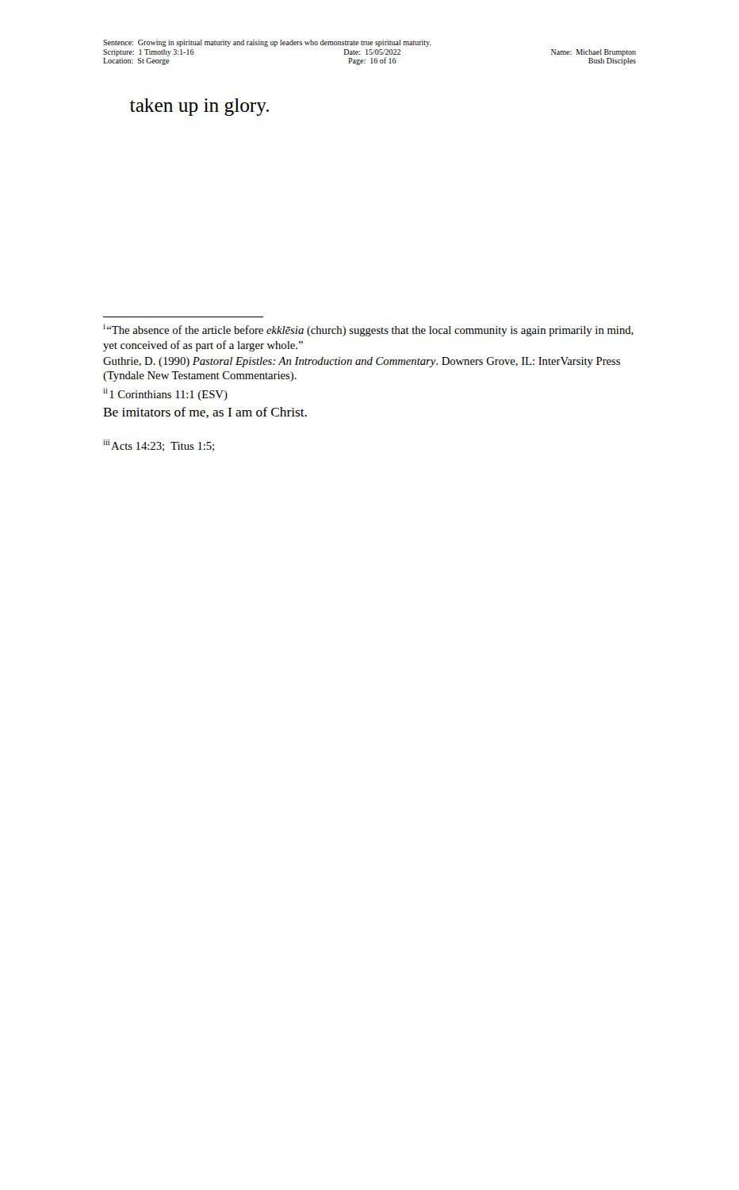Sentence: Growing in spiritual maturity and raising up leaders who demonstrate true spiritual maturity.
| Scripture: 1 Timothy 3:1-16 | Date: 15/05/2022 | Name: Michael Brumpton |
| Location: St George | Page: 16 of 16 | Bush Disciples |
taken up in glory.
i“The absence of the article before ekklēsia (church) suggests that the local community is again primarily in mind, yet conceived of as part of a larger whole.”
Guthrie, D. (1990) Pastoral Epistles: An Introduction and Commentary. Downers Grove, IL: InterVarsity Press (Tyndale New Testament Commentaries).
ii1 Corinthians 11:1 (ESV)
Be imitators of me, as I am of Christ.
iii Acts 14:23; Titus 1:5;